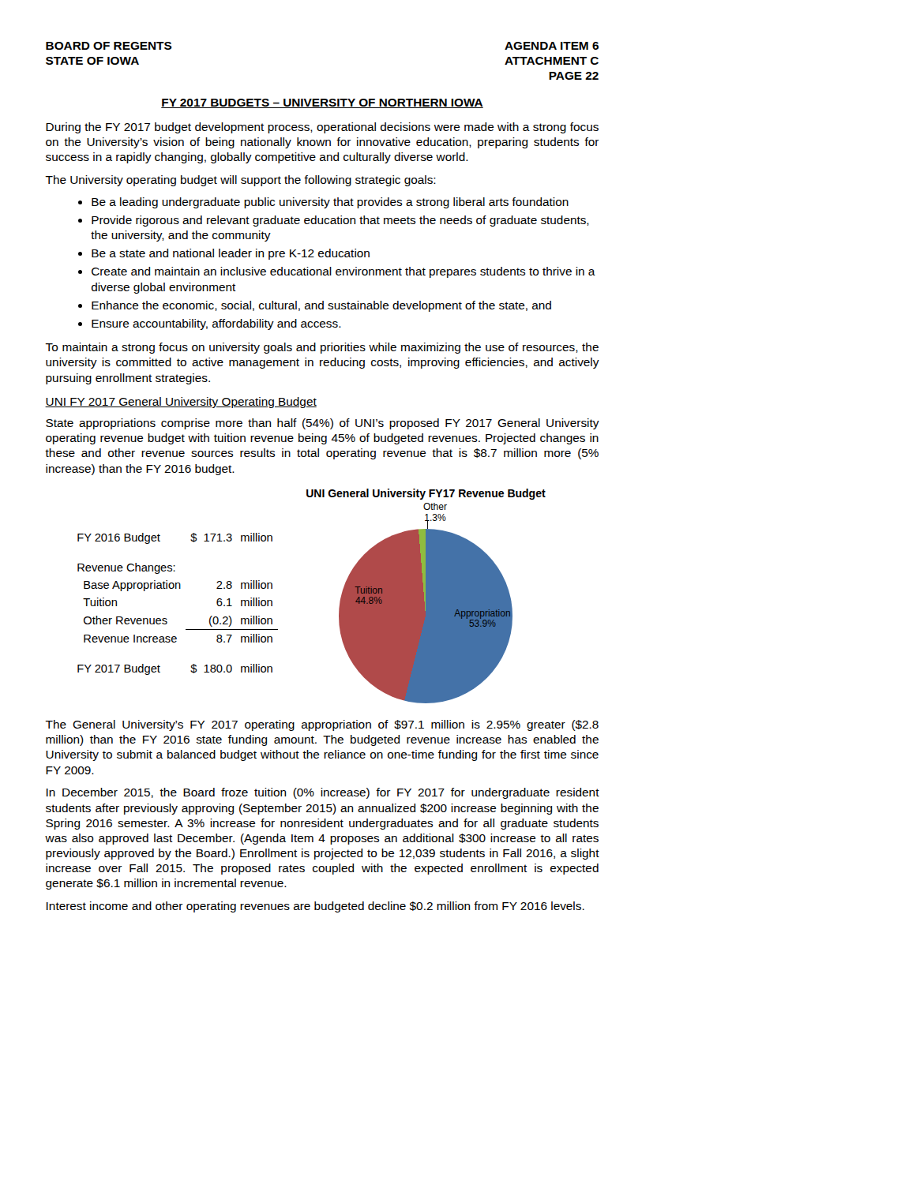BOARD OF REGENTS
STATE OF IOWA
AGENDA ITEM 6
ATTACHMENT C
PAGE 22
FY 2017 BUDGETS – UNIVERSITY OF NORTHERN IOWA
During the FY 2017 budget development process, operational decisions were made with a strong focus on the University’s vision of being nationally known for innovative education, preparing students for success in a rapidly changing, globally competitive and culturally diverse world.
The University operating budget will support the following strategic goals:
Be a leading undergraduate public university that provides a strong liberal arts foundation
Provide rigorous and relevant graduate education that meets the needs of graduate students, the university, and the community
Be a state and national leader in pre K-12 education
Create and maintain an inclusive educational environment that prepares students to thrive in a diverse global environment
Enhance the economic, social, cultural, and sustainable development of the state, and
Ensure accountability, affordability and access.
To maintain a strong focus on university goals and priorities while maximizing the use of resources, the university is committed to active management in reducing costs, improving efficiencies, and actively pursuing enrollment strategies.
UNI FY 2017 General University Operating Budget
State appropriations comprise more than half (54%) of UNI’s proposed FY 2017 General University operating revenue budget with tuition revenue being 45% of budgeted revenues. Projected changes in these and other revenue sources results in total operating revenue that is $8.7 million more (5% increase) than the FY 2016 budget.
| FY 2016 Budget | $ 171.3 | million |
| Revenue Changes: | | |
| Base Appropriation | 2.8 | million |
| Tuition | 6.1 | million |
| Other Revenues | (0.2) | million |
| Revenue Increase | 8.7 | million |
| FY 2017 Budget | $ 180.0 | million |
UNI General University FY17 Revenue Budget
Other
1.3%
Tuition
44.8%
Appropriation
53.9%
The General University’s FY 2017 operating appropriation of $97.1 million is 2.95% greater ($2.8 million) than the FY 2016 state funding amount. The budgeted revenue increase has enabled the University to submit a balanced budget without the reliance on one-time funding for the first time since FY 2009.
In December 2015, the Board froze tuition (0% increase) for FY 2017 for undergraduate resident students after previously approving (September 2015) an annualized $200 increase beginning with the Spring 2016 semester. A 3% increase for nonresident undergraduates and for all graduate students was also approved last December. (Agenda Item 4 proposes an additional $300 increase to all rates previously approved by the Board.) Enrollment is projected to be 12,039 students in Fall 2016, a slight increase over Fall 2015. The proposed rates coupled with the expected enrollment is expected generate $6.1 million in incremental revenue.
Interest income and other operating revenues are budgeted decline $0.2 million from FY 2016 levels.